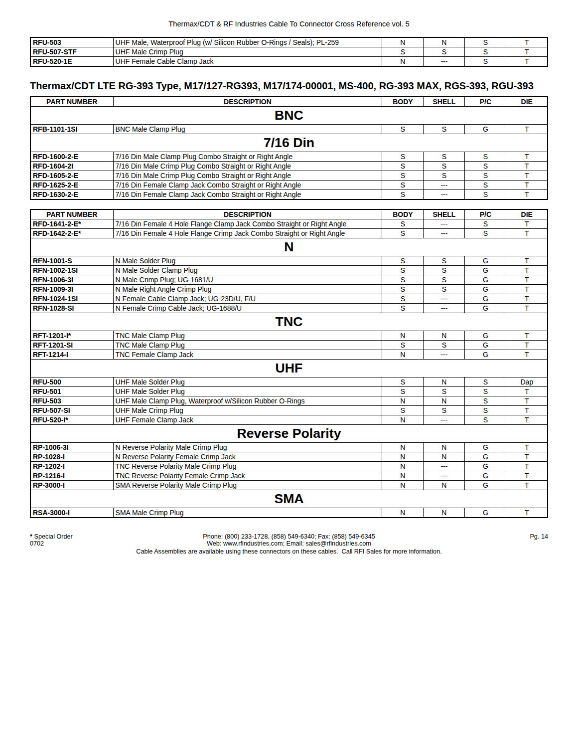Thermax/CDT & RF Industries Cable To Connector Cross Reference vol. 5
| RFU-503 | UHF Male, Waterproof Plug (w/ Silicon Rubber O-Rings / Seals); PL-259 | N | N | S | T |
| RFU-507-STF | UHF Male Crimp Plug | S | S | S | T |
| RFU-520-1E | UHF Female Cable Clamp Jack | N | --- | S | T |
Thermax/CDT LTE RG-393 Type, M17/127-RG393, M17/174-00001, MS-400, RG-393 MAX, RGS-393, RGU-393
| PART NUMBER | DESCRIPTION | BODY | SHELL | P/C | DIE |
| --- | --- | --- | --- | --- | --- |
| BNC |
| RFB-1101-1SI | BNC Male Clamp Plug | S | S | G | T |
| 7/16 Din |
| RFD-1600-2-E | 7/16 Din Male Clamp Plug Combo Straight or Right Angle | S | S | S | T |
| RFD-1604-2I | 7/16 Din Male Crimp Plug Combo Straight or Right Angle | S | S | S | T |
| RFD-1605-2-E | 7/16 Din Male Crimp Plug Combo Straight or Right Angle | S | S | S | T |
| RFD-1625-2-E | 7/16 Din Female Clamp Jack Combo Straight or Right Angle | S | --- | S | T |
| RFD-1630-2-E | 7/16 Din Female Clamp Jack Combo Straight or Right Angle | S | --- | S | T |
| PART NUMBER | DESCRIPTION | BODY | SHELL | P/C | DIE |
| --- | --- | --- | --- | --- | --- |
| RFD-1641-2-E* | 7/16 Din Female 4 Hole Flange Clamp Jack Combo Straight or Right Angle | S | --- | S | T |
| RFD-1642-2-E* | 7/16 Din Female 4 Hole Flange Crimp Jack Combo Straight or Right Angle | S | --- | S | T |
| N |
| RFN-1001-S | N Male Solder Plug | S | S | G | T |
| RFN-1002-1SI | N Male Solder Clamp Plug | S | S | G | T |
| RFN-1006-3I | N Male Crimp Plug; UG-1681/U | S | S | G | T |
| RFN-1009-3I | N Male Right Angle Crimp Plug | S | S | G | T |
| RFN-1024-1SI | N Female Cable Clamp Jack; UG-23D/U, F/U | S | --- | G | T |
| RFN-1028-SI | N Female Crimp Cable Jack; UG-1688/U | S | --- | G | T |
| TNC |
| RFT-1201-I* | TNC Male Clamp Plug | N | N | G | T |
| RFT-1201-SI | TNC Male Clamp Plug | S | S | G | T |
| RFT-1214-I | TNC Female Clamp Jack | N | --- | G | T |
| UHF |
| RFU-500 | UHF Male Solder Plug | S | N | S | Dap |
| RFU-501 | UHF Male Solder Plug | S | S | S | T |
| RFU-503 | UHF Male Clamp Plug, Waterproof w/Silicon Rubber O-Rings | N | N | S | T |
| RFU-507-SI | UHF Male Crimp Plug | S | S | S | T |
| RFU-520-I* | UHF Female Clamp Jack | N | --- | S | T |
| Reverse Polarity |
| RP-1006-3I | N Reverse Polarity Male Crimp Plug | N | N | G | T |
| RP-1028-I | N Reverse Polarity Female Crimp Jack | N | N | G | T |
| RP-1202-I | TNC Reverse Polarity Male Crimp Plug | N | --- | G | T |
| RP-1216-I | TNC Reverse Polarity Female Crimp Jack | N | --- | G | T |
| RP-3000-I | SMA Reverse Polarity Male Crimp Plug | N | N | G | T |
| SMA |
| RSA-3000-I | SMA Male Crimp Plug | N | N | G | T |
* Special Order
0702
Phone: (800) 233-1728, (858) 549-6340; Fax: (858) 549-6345
Web: www.rfindustries.com; Email: sales@rfindustries.com
Pg. 14
Cable Assemblies are available using these connectors on these cables. Call RFI Sales for more information.